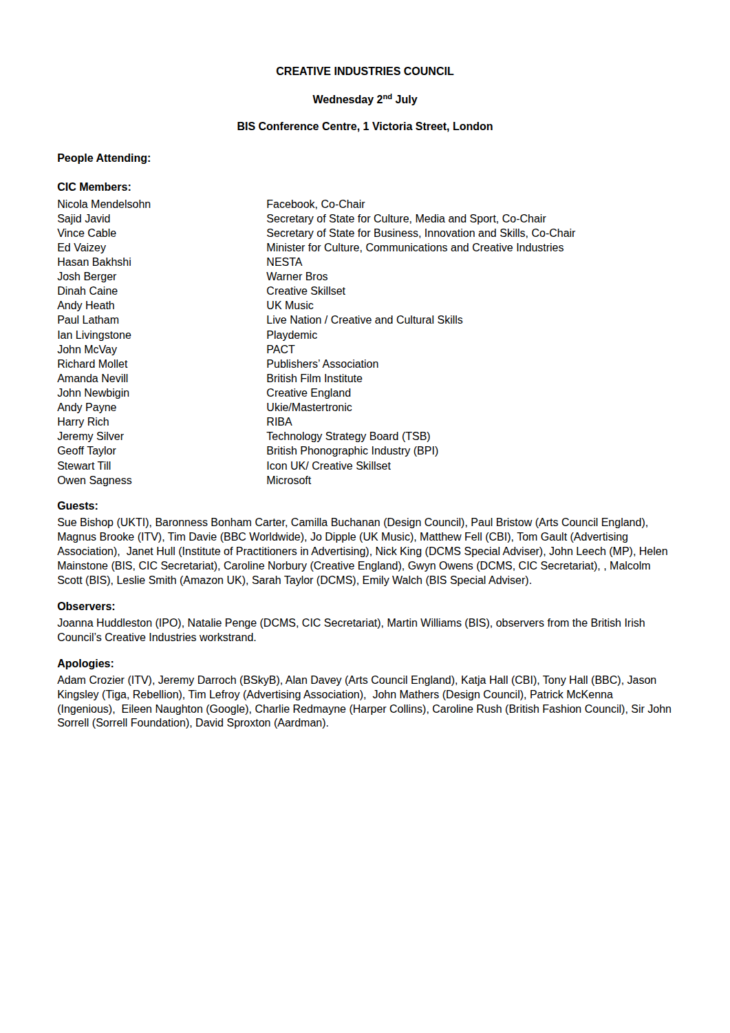CREATIVE INDUSTRIES COUNCIL
Wednesday 2nd July
BIS Conference Centre, 1 Victoria Street, London
People Attending:
CIC Members:
| Nicola Mendelsohn | Facebook, Co-Chair |
| Sajid Javid | Secretary of State for Culture, Media and Sport, Co-Chair |
| Vince Cable | Secretary of State for Business, Innovation and Skills, Co-Chair |
| Ed Vaizey | Minister for Culture, Communications and Creative Industries |
| Hasan Bakhshi | NESTA |
| Josh Berger | Warner Bros |
| Dinah Caine | Creative Skillset |
| Andy Heath | UK Music |
| Paul Latham | Live Nation / Creative and Cultural Skills |
| Ian Livingstone | Playdemic |
| John McVay | PACT |
| Richard Mollet | Publishers’ Association |
| Amanda Nevill | British Film Institute |
| John Newbigin | Creative England |
| Andy Payne | Ukie/Mastertronic |
| Harry Rich | RIBA |
| Jeremy Silver | Technology Strategy Board (TSB) |
| Geoff Taylor | British Phonographic Industry (BPI) |
| Stewart Till | Icon UK/ Creative Skillset |
| Owen Sagness | Microsoft |
Guests:
Sue Bishop (UKTI), Baronness Bonham Carter, Camilla Buchanan (Design Council), Paul Bristow (Arts Council England), Magnus Brooke (ITV), Tim Davie (BBC Worldwide), Jo Dipple (UK Music), Matthew Fell (CBI), Tom Gault (Advertising Association), Janet Hull (Institute of Practitioners in Advertising), Nick King (DCMS Special Adviser), John Leech (MP), Helen Mainstone (BIS, CIC Secretariat), Caroline Norbury (Creative England), Gwyn Owens (DCMS, CIC Secretariat), , Malcolm Scott (BIS), Leslie Smith (Amazon UK), Sarah Taylor (DCMS), Emily Walch (BIS Special Adviser).
Observers:
Joanna Huddleston (IPO), Natalie Penge (DCMS, CIC Secretariat), Martin Williams (BIS), observers from the British Irish Council’s Creative Industries workstrand.
Apologies:
Adam Crozier (ITV), Jeremy Darroch (BSkyB), Alan Davey (Arts Council England), Katja Hall (CBI), Tony Hall (BBC), Jason Kingsley (Tiga, Rebellion), Tim Lefroy (Advertising Association), John Mathers (Design Council), Patrick McKenna (Ingenious), Eileen Naughton (Google), Charlie Redmayne (Harper Collins), Caroline Rush (British Fashion Council), Sir John Sorrell (Sorrell Foundation), David Sproxton (Aardman).